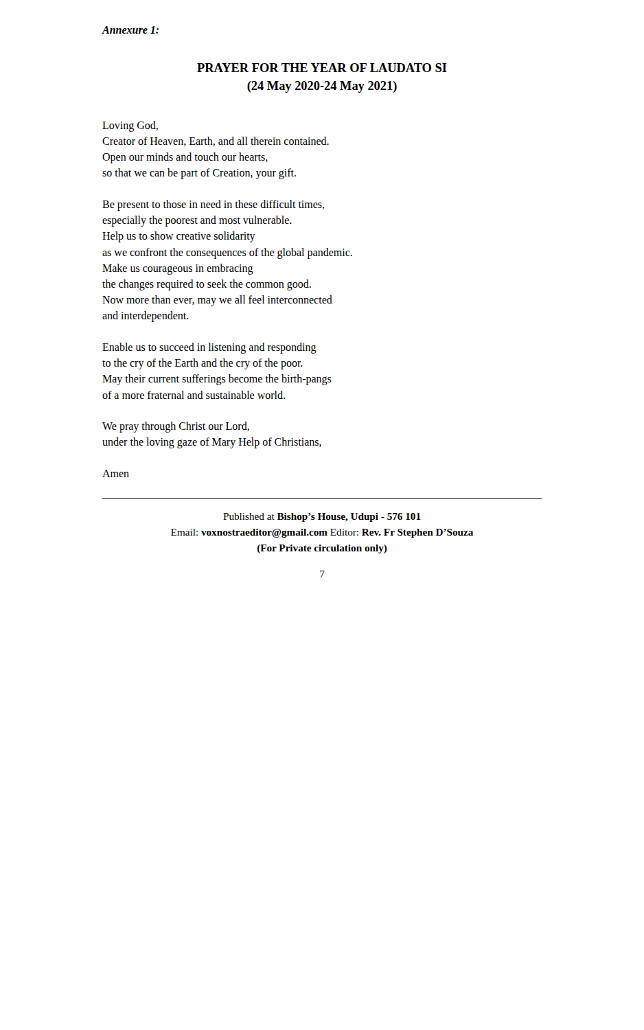Annexure 1:
PRAYER FOR THE YEAR OF LAUDATO SI (24 May 2020-24 May 2021)
Loving God,
Creator of Heaven, Earth, and all therein contained.
Open our minds and touch our hearts,
so that we can be part of Creation, your gift.
Be present to those in need in these difficult times,
especially the poorest and most vulnerable.
Help us to show creative solidarity
as we confront the consequences of the global pandemic.
Make us courageous in embracing
the changes required to seek the common good.
Now more than ever, may we all feel interconnected
and interdependent.
Enable us to succeed in listening and responding
to the cry of the Earth and the cry of the poor.
May their current sufferings become the birth-pangs
of a more fraternal and sustainable world.
We pray through Christ our Lord,
under the loving gaze of Mary Help of Christians,
Amen
Published at Bishop’s House, Udupi - 576 101
Email: voxnostraeditor@gmail.com Editor: Rev. Fr Stephen D’Souza
(For Private circulation only)
7